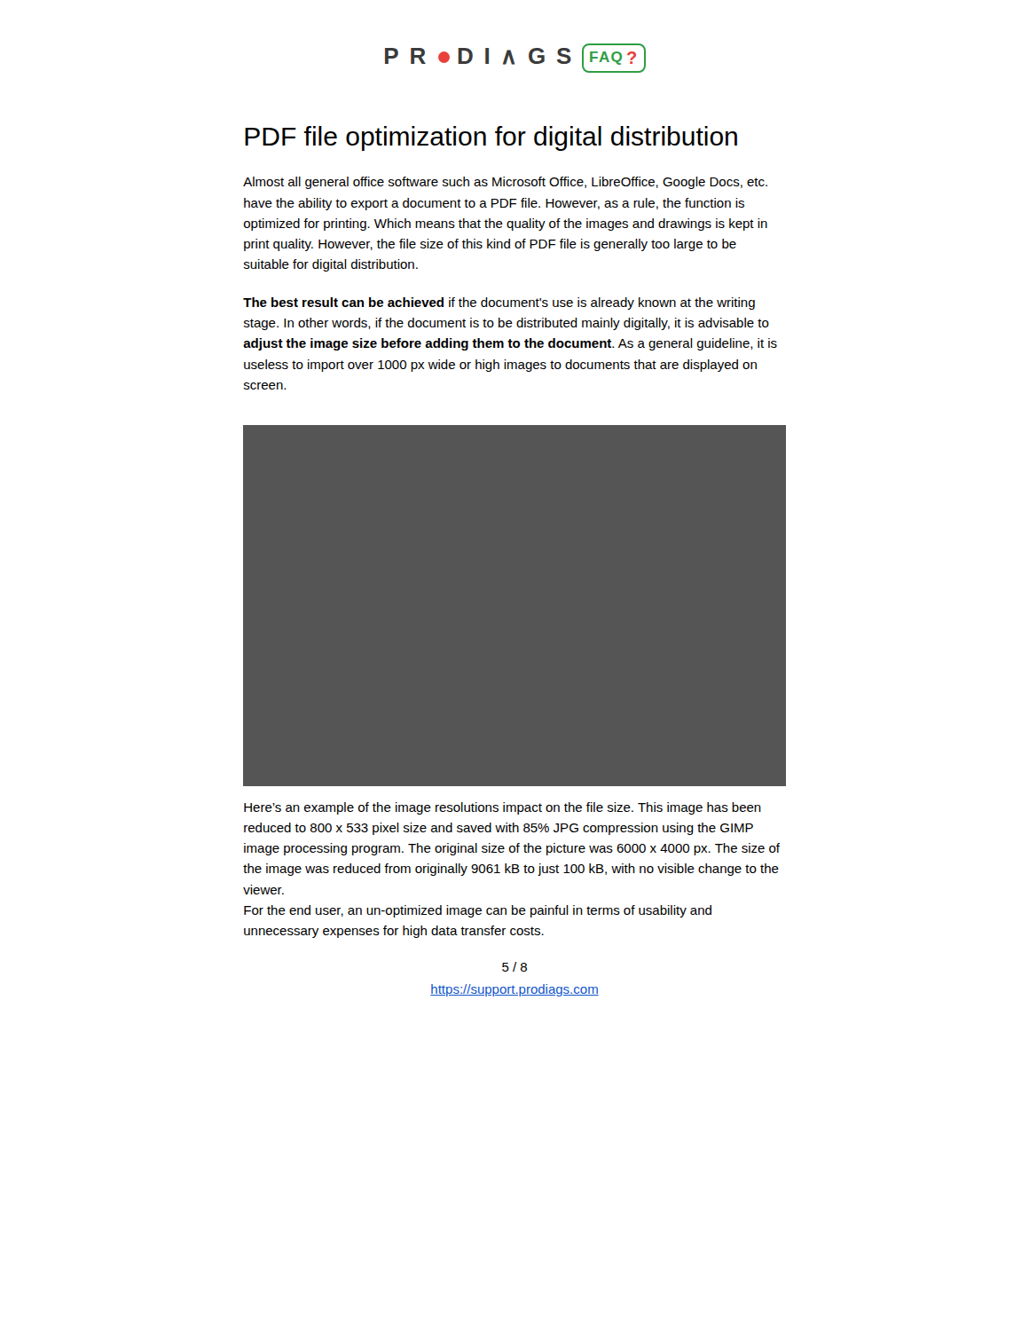PR DI∧GS FAQ?
PDF file optimization for digital distribution
Almost all general office software such as Microsoft Office, LibreOffice, Google Docs, etc. have the ability to export a document to a PDF file. However, as a rule, the function is optimized for printing. Which means that the quality of the images and drawings is kept in print quality. However, the file size of this kind of PDF file is generally too large to be suitable for digital distribution.
The best result can be achieved if the document's use is already known at the writing stage. In other words, if the document is to be distributed mainly digitally, it is advisable to adjust the image size before adding them to the document. As a general guideline, it is useless to import over 1000 px wide or high images to documents that are displayed on screen.
Here’s an example of the image resolutions impact on the file size. This image has been reduced to 800 x 533 pixel size and saved with 85% JPG compression using the GIMP image processing program. The original size of the picture was 6000 x 4000 px. The size of the image was reduced from originally 9061 kB to just 100 kB, with no visible change to the viewer.
For the end user, an un-optimized image can be painful in terms of usability and unnecessary expenses for high data transfer costs.
5 / 8
https://support.prodiags.com